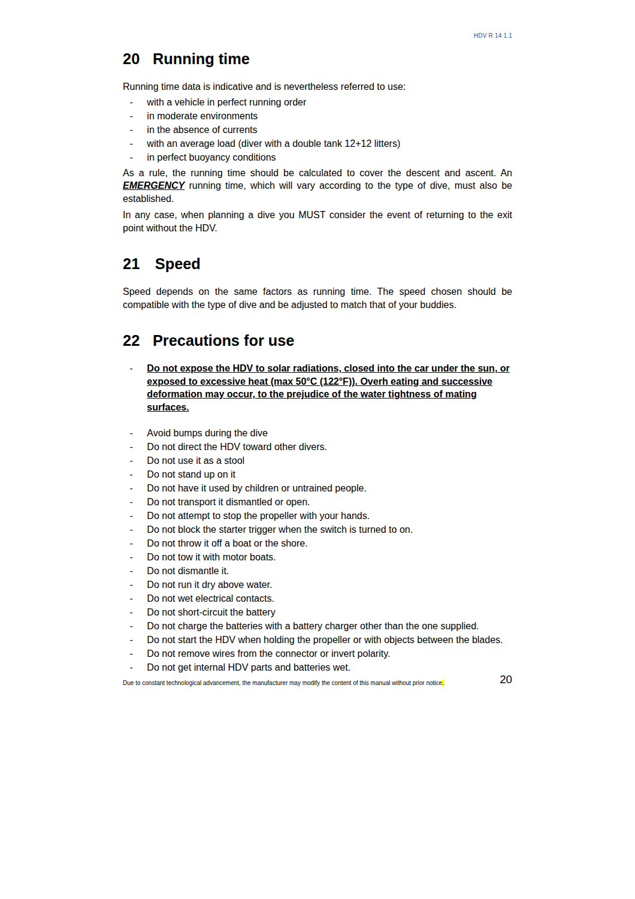HDV R 14 1.1
20 Running time
Running time data is indicative and is nevertheless referred to use:
with a vehicle in perfect running order
in moderate environments
in the absence of currents
with an average load (diver with a double tank 12+12 litters)
in perfect buoyancy conditions
As a rule, the running time should be calculated to cover the descent and ascent. An EMERGENCY running time, which will vary according to the type of dive, must also be established.
In any case, when planning a dive you MUST consider the event of returning to the exit point without the HDV.
21 Speed
Speed depends on the same factors as running time. The speed chosen should be compatible with the type of dive and be adjusted to match that of your buddies.
22 Precautions for use
Do not expose the HDV to solar radiations, closed into the car under the sun, or exposed to excessive heat (max 50°C (122°F)). Overh eating and successive deformation may occur, to the prejudice of the water tightness of mating surfaces.
Avoid bumps during the dive
Do not direct the HDV toward other divers.
Do not use it as a stool
Do not stand up on it
Do not have it used by children or untrained people.
Do not transport it dismantled or open.
Do not attempt to stop the propeller with your hands.
Do not block the starter trigger when the switch is turned to on.
Do not throw it off a boat or the shore.
Do not tow it with motor boats.
Do not dismantle it.
Do not run it dry above water.
Do not wet electrical contacts.
Do not short-circuit the battery
Do not charge the batteries with a battery charger other than the one supplied.
Do not start the HDV when holding the propeller or with objects between the blades.
Do not remove wires from the connector or invert polarity.
Do not get internal HDV parts and batteries wet.
Due to constant technological advancement, the manufacturer may modify the content of this manual without prior notice.
20